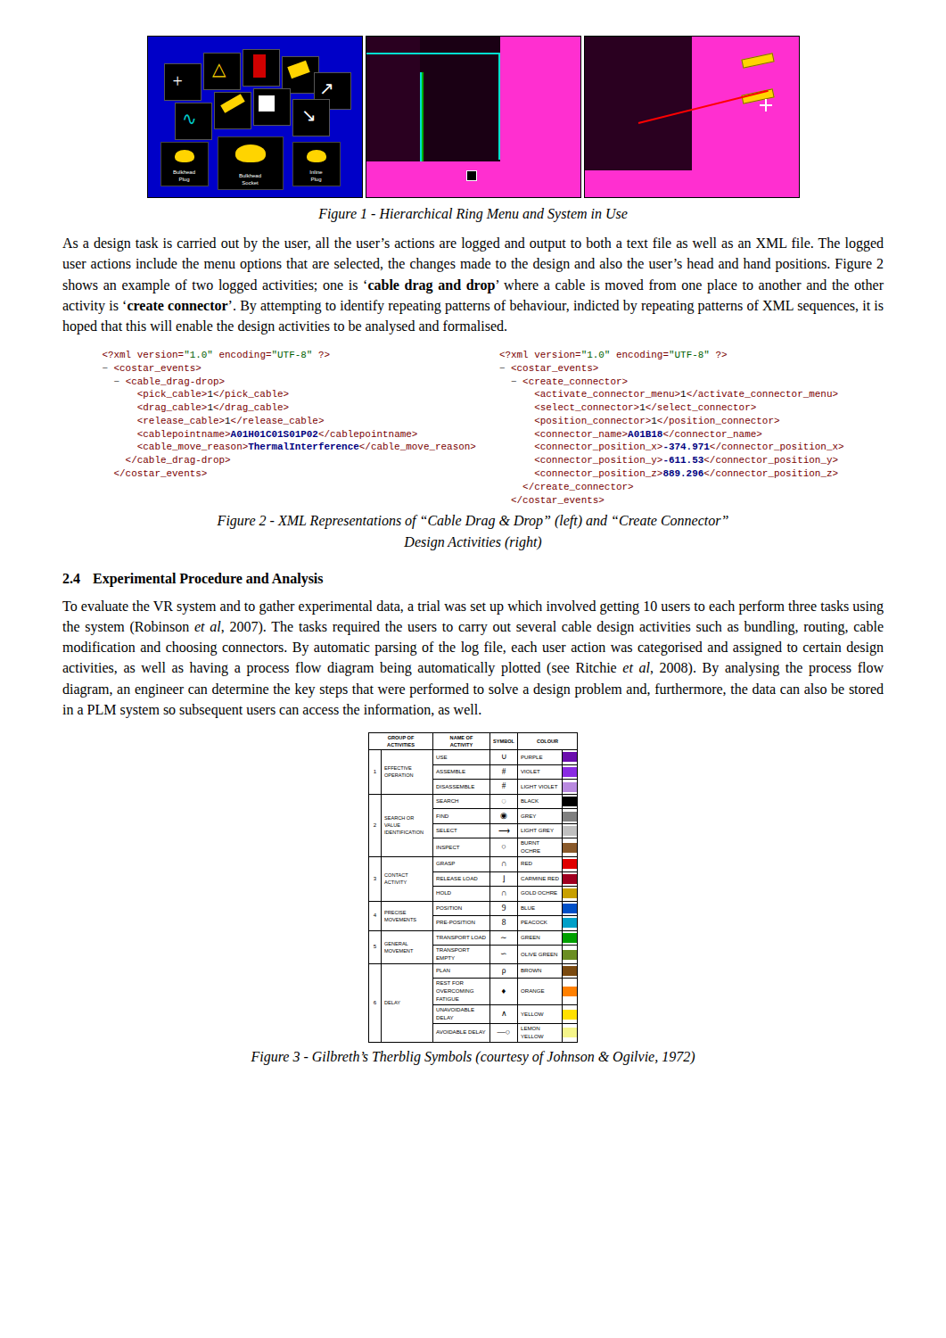+
△
↗
∿
↘
Bulkhead
Plug
Bulkhead
Socket
Inline
Plug
Figure 1 - Hierarchical Ring Menu and System in Use
As a design task is carried out by the user, all the user’s actions are logged and output to both a text file as well as an XML file. The logged user actions include the menu options that are selected, the changes made to the design and also the user’s head and hand positions. Figure 2 shows an example of two logged activities; one is ‘cable drag and drop’ where a cable is moved from one place to another and the other activity is ‘create connector’. By attempting to identify repeating patterns of behaviour, indicted by repeating patterns of XML sequences, it is hoped that this will enable the design activities to be analysed and formalised.
<?xml version="1.0" encoding="UTF-8" ?> − <costar_events> − <cable_drag-drop> <pick_cable>1</pick_cable> <drag_cable>1</drag_cable> <release_cable>1</release_cable> <cablepointname>A01H01C01S01P02</cablepointname> <cable_move_reason>ThermalInterference</cable_move_reason> </cable_drag-drop> </costar_events>
<?xml version="1.0" encoding="UTF-8" ?> − <costar_events> − <create_connector> <activate_connector_menu>1</activate_connector_menu> <select_connector>1</select_connector> <position_connector>1</position_connector> <connector_name>A01B18</connector_name> <connector_position_x>-374.971</connector_position_x> <connector_position_y>-611.53</connector_position_y> <connector_position_z>889.296</connector_position_z> </create_connector> </costar_events>
Figure 2 - XML Representations of “Cable Drag & Drop” (left) and “Create Connector”
Design Activities (right)
2.4 Experimental Procedure and Analysis
To evaluate the VR system and to gather experimental data, a trial was set up which involved getting 10 users to each perform three tasks using the system (Robinson et al, 2007). The tasks required the users to carry out several cable design activities such as bundling, routing, cable modification and choosing connectors. By automatic parsing of the log file, each user action was categorised and assigned to certain design activities, as well as having a process flow diagram being automatically plotted (see Ritchie et al, 2008). By analysing the process flow diagram, an engineer can determine the key steps that were performed to solve a design problem and, furthermore, the data can also be stored in a PLM system so subsequent users can access the information, as well.
| GROUP OF ACTIVITIES | NAME OF ACTIVITY | SYMBOL | COLOUR |
| --- | --- | --- | --- |
| 1 | EFFECTIVE OPERATION | USE | ∪ | PURPLE | |
| ASSEMBLE | # | VIOLET | |
| DISASSEMBLE | # | LIGHT VIOLET | |
| 2 | SEARCH OR VALUE IDENTIFICATION | SEARCH | ◌ | BLACK | |
| FIND | ◉ | GREY | |
| SELECT | ⟶ | LIGHT GREY | |
| INSPECT | ○ | BURNT OCHRE | |
| 3 | CONTACT ACTIVITY | GRASP | ∩ | RED | |
| RELEASE LOAD | ⌋ | CARMINE RED | |
| HOLD | ∩ | GOLD OCHRE | |
| 4 | PRECISE MOVEMENTS | POSITION | 9 | BLUE | |
| PRE-POSITION | 8 | PEACOCK | |
| 5 | GENERAL MOVEMENT | TRANSPORT LOAD | ∼ | GREEN | |
| TRANSPORT EMPTY | ∽ | OLIVE GREEN | |
| 6 | DELAY | PLAN | ρ | BROWN | |
| REST FOR OVERCOMING FATIGUE | ♦ | ORANGE | |
| UNAVOIDABLE DELAY | ∧ | YELLOW | |
| AVOIDABLE DELAY | —○ | LEMON YELLOW | |
Figure 3 - Gilbreth’s Therblig Symbols (courtesy of Johnson & Ogilvie, 1972)